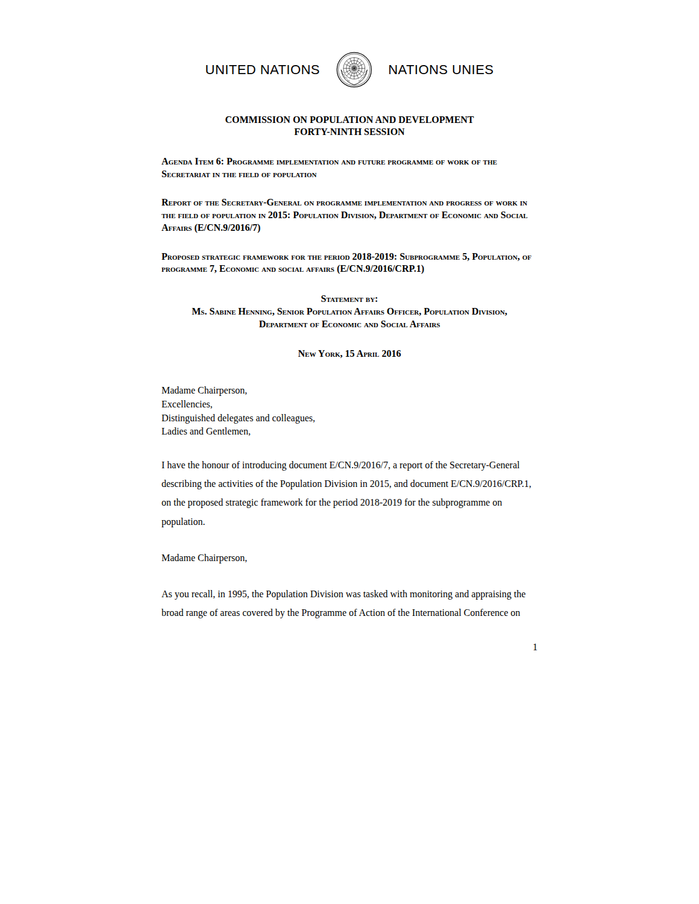UNITED NATIONS NATIONS UNIES
COMMISSION ON POPULATION AND DEVELOPMENT FORTY-NINTH SESSION
Agenda Item 6: Programme implementation and future programme of work of the Secretariat in the field of population
Report of the Secretary-General on programme implementation and progress of work in the field of population in 2015: Population Division, Department of Economic and Social Affairs (E/CN.9/2016/7)
Proposed strategic framework for the period 2018-2019: Subprogramme 5, Population, of programme 7, Economic and social affairs (E/CN.9/2016/CRP.1)
Statement by: Ms. Sabine Henning, Senior Population Affairs Officer, Population Division, Department of Economic and Social Affairs
New York, 15 April 2016
Madame Chairperson,
Excellencies,
Distinguished delegates and colleagues,
Ladies and Gentlemen,
I have the honour of introducing document E/CN.9/2016/7, a report of the Secretary-General describing the activities of the Population Division in 2015, and document E/CN.9/2016/CRP.1, on the proposed strategic framework for the period 2018-2019 for the subprogramme on population.
Madame Chairperson,
As you recall, in 1995, the Population Division was tasked with monitoring and appraising the broad range of areas covered by the Programme of Action of the International Conference on
1